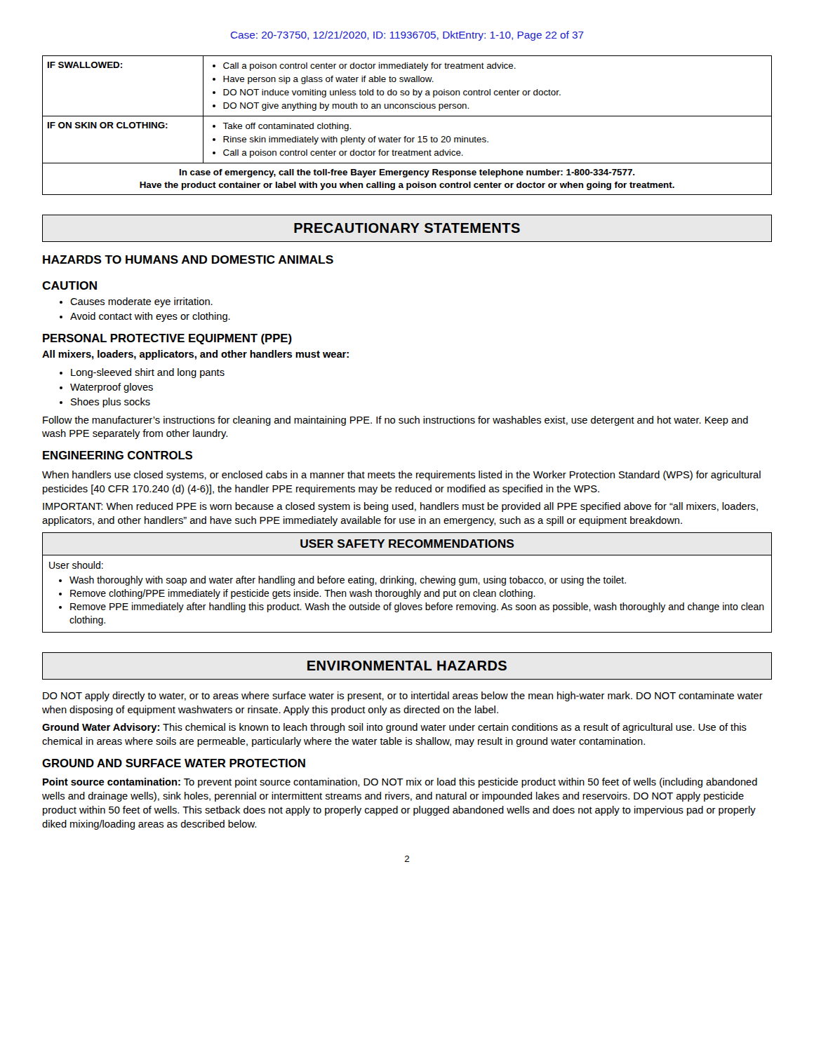Case: 20-73750, 12/21/2020, ID: 11936705, DktEntry: 1-10, Page 22 of 37
| IF SWALLOWED: | Call a poison control center or doctor immediately for treatment advice. Have person sip a glass of water if able to swallow. DO NOT induce vomiting unless told to do so by a poison control center or doctor. DO NOT give anything by mouth to an unconscious person. |
| IF ON SKIN OR CLOTHING: | Take off contaminated clothing. Rinse skin immediately with plenty of water for 15 to 20 minutes. Call a poison control center or doctor for treatment advice. |
| In case of emergency, call the toll-free Bayer Emergency Response telephone number: 1-800-334-7577. Have the product container or label with you when calling a poison control center or doctor or when going for treatment. |
PRECAUTIONARY STATEMENTS
HAZARDS TO HUMANS AND DOMESTIC ANIMALS
CAUTION
Causes moderate eye irritation.
Avoid contact with eyes or clothing.
PERSONAL PROTECTIVE EQUIPMENT (PPE)
All mixers, loaders, applicators, and other handlers must wear:
Long-sleeved shirt and long pants
Waterproof gloves
Shoes plus socks
Follow the manufacturer’s instructions for cleaning and maintaining PPE. If no such instructions for washables exist, use detergent and hot water. Keep and wash PPE separately from other laundry.
ENGINEERING CONTROLS
When handlers use closed systems, or enclosed cabs in a manner that meets the requirements listed in the Worker Protection Standard (WPS) for agricultural pesticides [40 CFR 170.240 (d) (4-6)], the handler PPE requirements may be reduced or modified as specified in the WPS.
IMPORTANT: When reduced PPE is worn because a closed system is being used, handlers must be provided all PPE specified above for “all mixers, loaders, applicators, and other handlers” and have such PPE immediately available for use in an emergency, such as a spill or equipment breakdown.
| USER SAFETY RECOMMENDATIONS |
| --- |
| User should: Wash thoroughly with soap and water after handling and before eating, drinking, chewing gum, using tobacco, or using the toilet. Remove clothing/PPE immediately if pesticide gets inside. Then wash thoroughly and put on clean clothing. Remove PPE immediately after handling this product. Wash the outside of gloves before removing. As soon as possible, wash thoroughly and change into clean clothing. |
ENVIRONMENTAL HAZARDS
DO NOT apply directly to water, or to areas where surface water is present, or to intertidal areas below the mean high-water mark. DO NOT contaminate water when disposing of equipment washwaters or rinsate. Apply this product only as directed on the label.
Ground Water Advisory: This chemical is known to leach through soil into ground water under certain conditions as a result of agricultural use. Use of this chemical in areas where soils are permeable, particularly where the water table is shallow, may result in ground water contamination.
GROUND AND SURFACE WATER PROTECTION
Point source contamination: To prevent point source contamination, DO NOT mix or load this pesticide product within 50 feet of wells (including abandoned wells and drainage wells), sink holes, perennial or intermittent streams and rivers, and natural or impounded lakes and reservoirs. DO NOT apply pesticide product within 50 feet of wells. This setback does not apply to properly capped or plugged abandoned wells and does not apply to impervious pad or properly diked mixing/loading areas as described below.
2